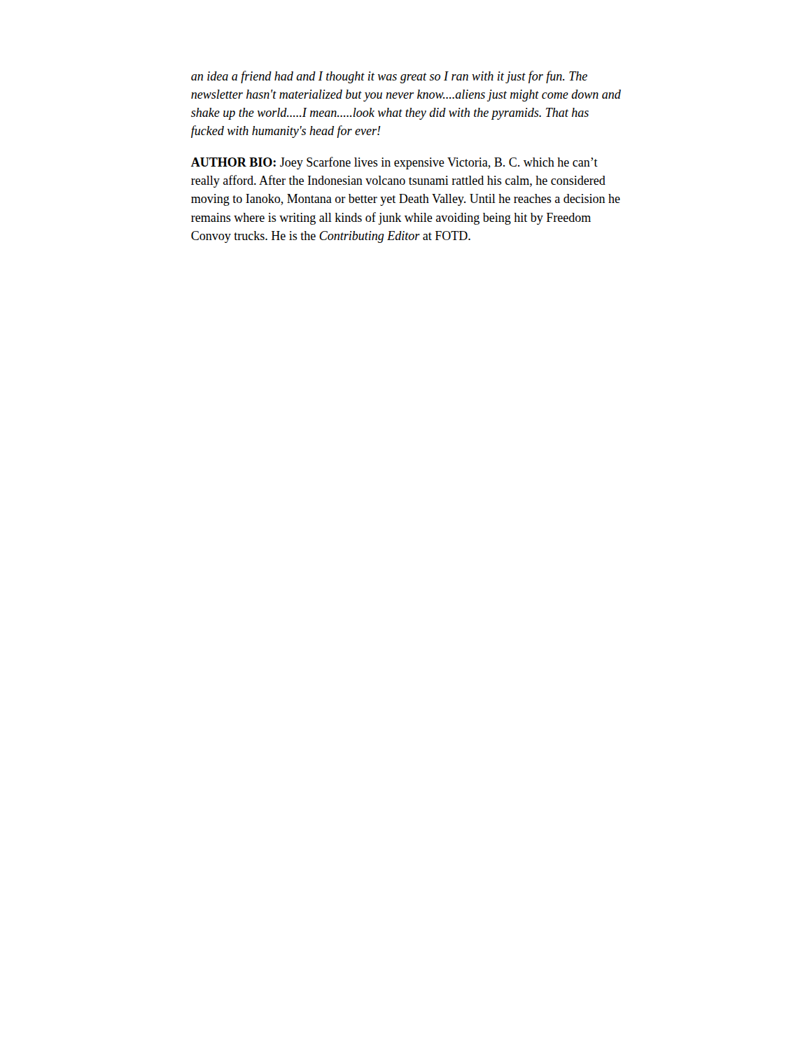an idea a friend had and I thought it was great so I ran with it just for fun. The newsletter hasn't materialized but you never know....aliens just might come down and shake up the world.....I mean.....look what they did with the pyramids. That has fucked with humanity's head for ever!
AUTHOR BIO: Joey Scarfone lives in expensive Victoria, B. C. which he can’t really afford. After the Indonesian volcano tsunami rattled his calm, he considered moving to Ianoko, Montana or better yet Death Valley. Until he reaches a decision he remains where is writing all kinds of junk while avoiding being hit by Freedom Convoy trucks. He is the Contributing Editor at FOTD.